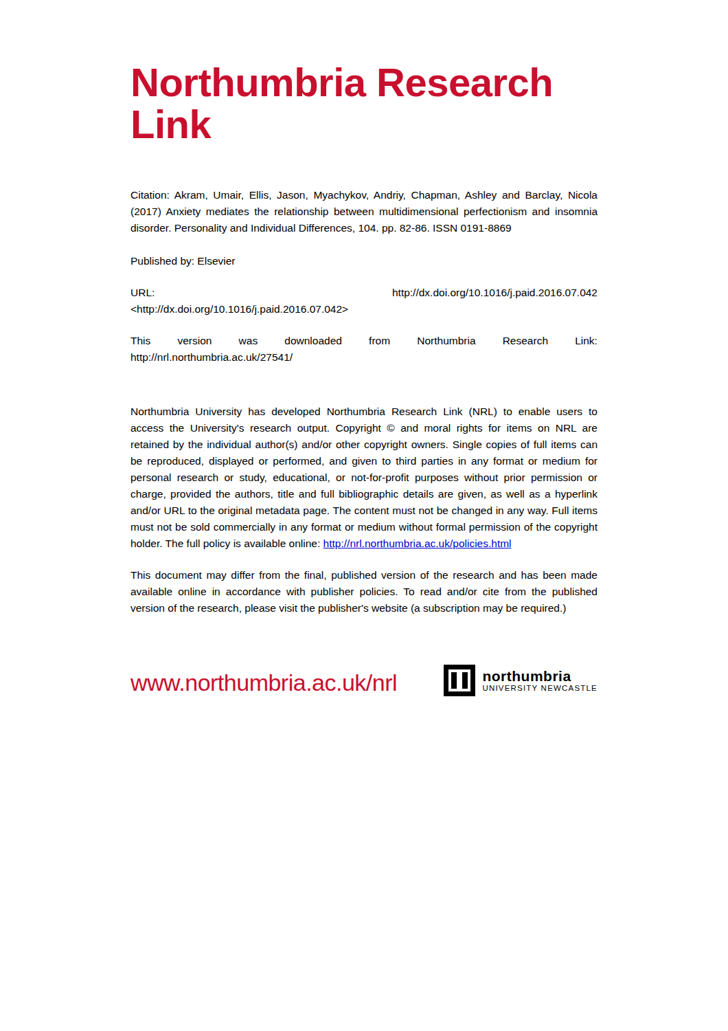Northumbria Research Link
Citation: Akram, Umair, Ellis, Jason, Myachykov, Andriy, Chapman, Ashley and Barclay, Nicola (2017) Anxiety mediates the relationship between multidimensional perfectionism and insomnia disorder. Personality and Individual Differences, 104. pp. 82-86. ISSN 0191-8869
Published by: Elsevier
URL: http://dx.doi.org/10.1016/j.paid.2016.07.042
<http://dx.doi.org/10.1016/j.paid.2016.07.042>
This version was downloaded from Northumbria Research Link:
http://nrl.northumbria.ac.uk/27541/
Northumbria University has developed Northumbria Research Link (NRL) to enable users to access the University's research output. Copyright © and moral rights for items on NRL are retained by the individual author(s) and/or other copyright owners. Single copies of full items can be reproduced, displayed or performed, and given to third parties in any format or medium for personal research or study, educational, or not-for-profit purposes without prior permission or charge, provided the authors, title and full bibliographic details are given, as well as a hyperlink and/or URL to the original metadata page. The content must not be changed in any way. Full items must not be sold commercially in any format or medium without formal permission of the copyright holder. The full policy is available online: http://nrl.northumbria.ac.uk/policies.html
This document may differ from the final, published version of the research and has been made available online in accordance with publisher policies. To read and/or cite from the published version of the research, please visit the publisher's website (a subscription may be required.)
www.northumbria.ac.uk/nrl
northumbria
UNIVERSITY NEWCASTLE